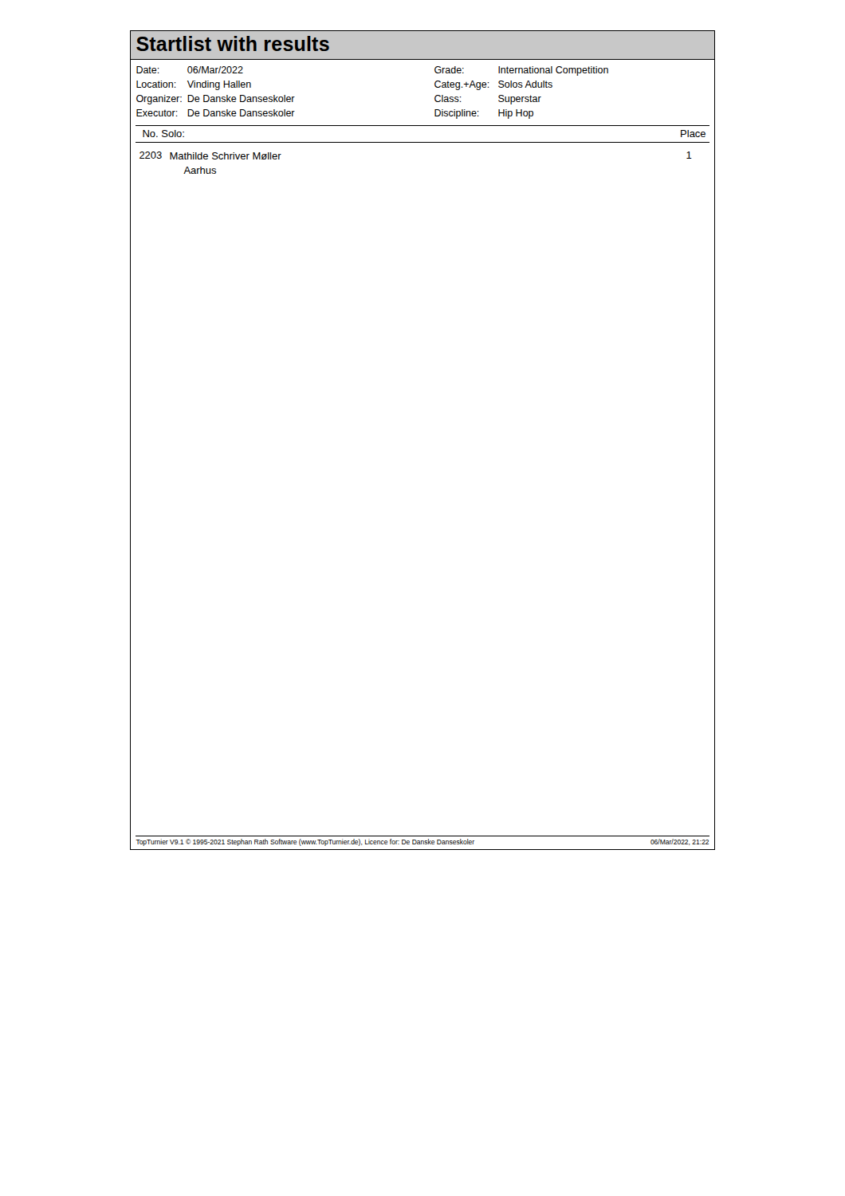Startlist with results
Date:
Location:
Organizer:
Executor:
06/Mar/2022
Vinding Hallen
De Danske Danseskoler
De Danske Danseskoler
Grade:
Categ.+Age:
Class:
Discipline:
International Competition
Solos Adults
Superstar
Hip Hop
No. Solo:
Place
2203
Mathilde Schriver Møller
Aarhus
1
TopTurnier V9.1 © 1995-2021 Stephan Rath Software (www.TopTurnier.de), Licence for: De Danske Danseskoler
06/Mar/2022, 21:22